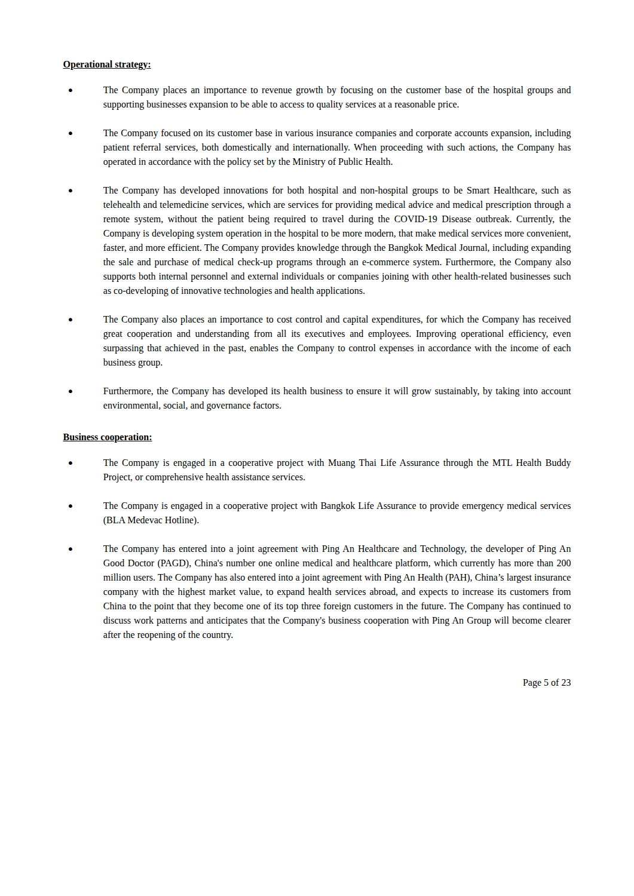Operational strategy:
The Company places an importance to revenue growth by focusing on the customer base of the hospital groups and supporting businesses expansion to be able to access to quality services at a reasonable price.
The Company focused on its customer base in various insurance companies and corporate accounts expansion, including patient referral services, both domestically and internationally. When proceeding with such actions, the Company has operated in accordance with the policy set by the Ministry of Public Health.
The Company has developed innovations for both hospital and non-hospital groups to be Smart Healthcare, such as telehealth and telemedicine services, which are services for providing medical advice and medical prescription through a remote system, without the patient being required to travel during the COVID-19 Disease outbreak. Currently, the Company is developing system operation in the hospital to be more modern, that make medical services more convenient, faster, and more efficient. The Company provides knowledge through the Bangkok Medical Journal, including expanding the sale and purchase of medical check-up programs through an e-commerce system. Furthermore, the Company also supports both internal personnel and external individuals or companies joining with other health-related businesses such as co-developing of innovative technologies and health applications.
The Company also places an importance to cost control and capital expenditures, for which the Company has received great cooperation and understanding from all its executives and employees. Improving operational efficiency, even surpassing that achieved in the past, enables the Company to control expenses in accordance with the income of each business group.
Furthermore, the Company has developed its health business to ensure it will grow sustainably, by taking into account environmental, social, and governance factors.
Business cooperation:
The Company is engaged in a cooperative project with Muang Thai Life Assurance through the MTL Health Buddy Project, or comprehensive health assistance services.
The Company is engaged in a cooperative project with Bangkok Life Assurance to provide emergency medical services (BLA Medevac Hotline).
The Company has entered into a joint agreement with Ping An Healthcare and Technology, the developer of Ping An Good Doctor (PAGD), China's number one online medical and healthcare platform, which currently has more than 200 million users. The Company has also entered into a joint agreement with Ping An Health (PAH), China’s largest insurance company with the highest market value, to expand health services abroad, and expects to increase its customers from China to the point that they become one of its top three foreign customers in the future. The Company has continued to discuss work patterns and anticipates that the Company's business cooperation with Ping An Group will become clearer after the reopening of the country.
Page 5 of 23